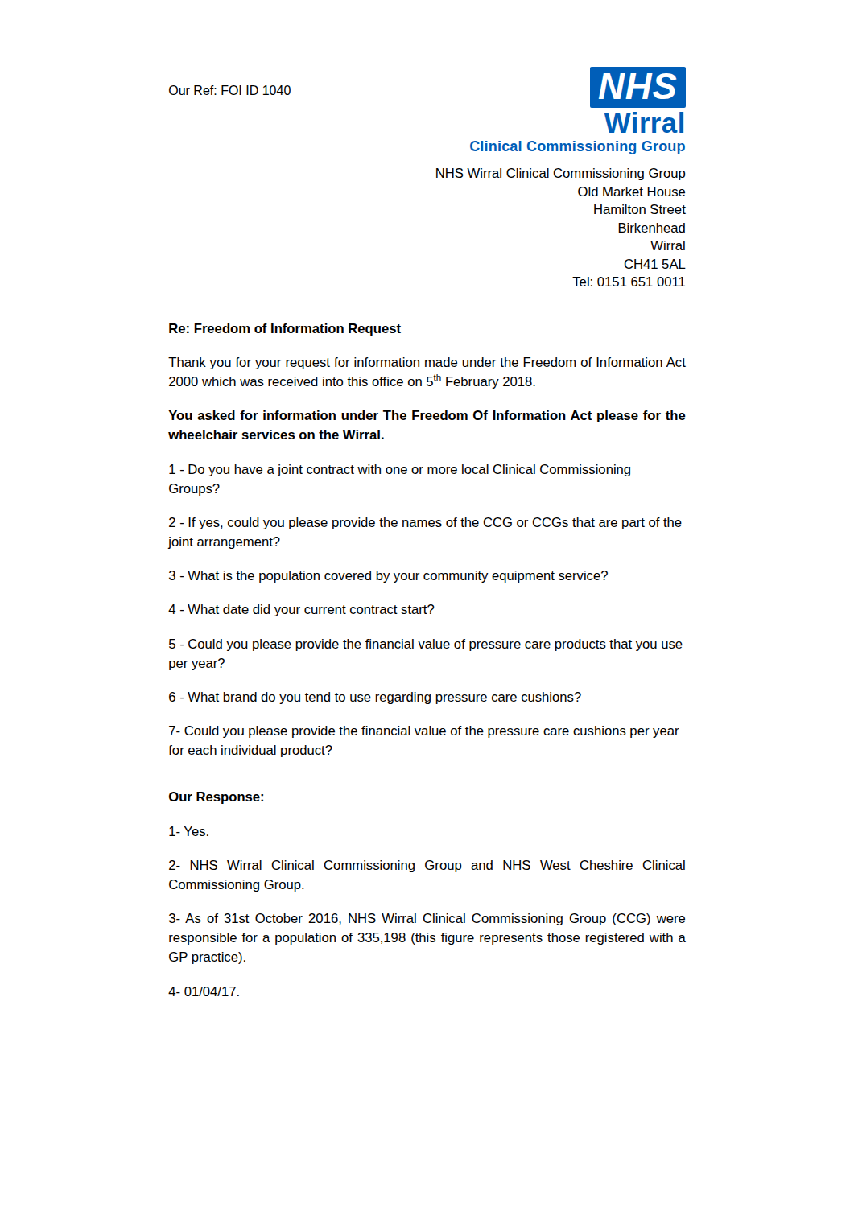Our Ref: FOI ID 1040
NHS
Wirral
Clinical Commissioning Group
NHS Wirral Clinical Commissioning Group
Old Market House
Hamilton Street
Birkenhead
Wirral
CH41 5AL
Tel: 0151 651 0011
Re: Freedom of Information Request
Thank you for your request for information made under the Freedom of Information Act 2000 which was received into this office on 5th February 2018.
You asked for information under The Freedom Of Information Act please for the wheelchair services on the Wirral.
1 - Do you have a joint contract with one or more local Clinical Commissioning Groups?
2 - If yes, could you please provide the names of the CCG or CCGs that are part of the joint arrangement?
3 - What is the population covered by your community equipment service?
4 - What date did your current contract start?
5 - Could you please provide the financial value of pressure care products that you use per year?
6 - What brand do you tend to use regarding pressure care cushions?
7- Could you please provide the financial value of the pressure care cushions per year for each individual product?
Our Response:
1- Yes.
2- NHS Wirral Clinical Commissioning Group and NHS West Cheshire Clinical Commissioning Group.
3- As of 31st October 2016, NHS Wirral Clinical Commissioning Group (CCG) were responsible for a population of 335,198 (this figure represents those registered with a GP practice).
4- 01/04/17.